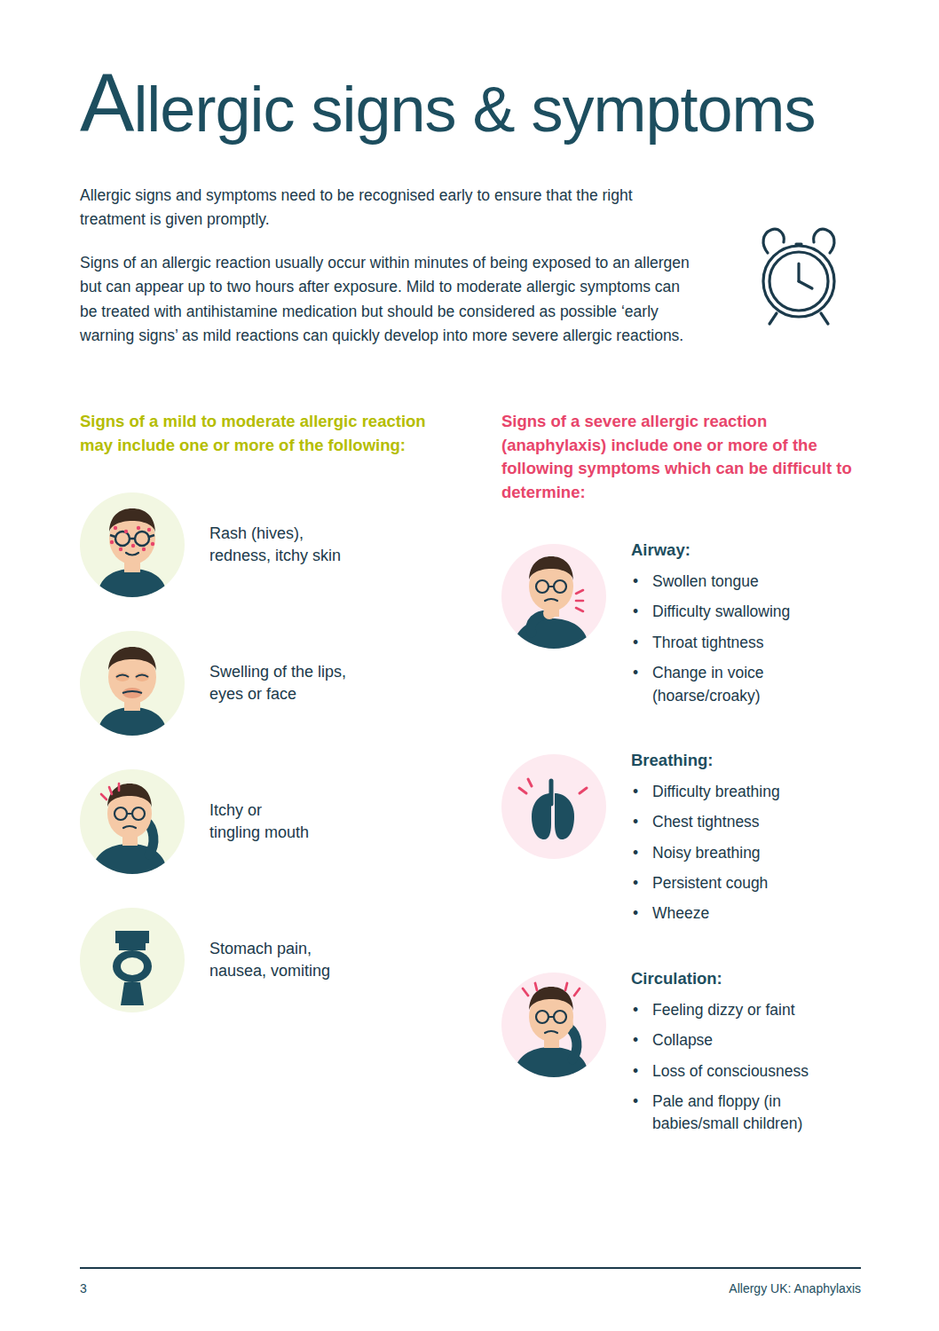Allergic signs & symptoms
Allergic signs and symptoms need to be recognised early to ensure that the right treatment is given promptly.
Signs of an allergic reaction usually occur within minutes of being exposed to an allergen but can appear up to two hours after exposure. Mild to moderate allergic symptoms can be treated with antihistamine medication but should be considered as possible ‘early warning signs’ as mild reactions can quickly develop into more severe allergic reactions.
Signs of a mild to moderate allergic reaction may include one or more of the following:
Rash (hives),
redness, itchy skin
Swelling of the lips,
eyes or face
Itchy or
tingling mouth
Stomach pain,
nausea, vomiting
Signs of a severe allergic reaction (anaphylaxis) include one or more of the following symptoms which can be difficult to determine:
Airway:
Swollen tongue
Difficulty swallowing
Throat tightness
Change in voice
(hoarse/croaky)
Breathing:
Difficulty breathing
Chest tightness
Noisy breathing
Persistent cough
Wheeze
Circulation:
Feeling dizzy or faint
Collapse
Loss of consciousness
Pale and floppy (in
babies/small children)
3 Allergy UK: Anaphylaxis